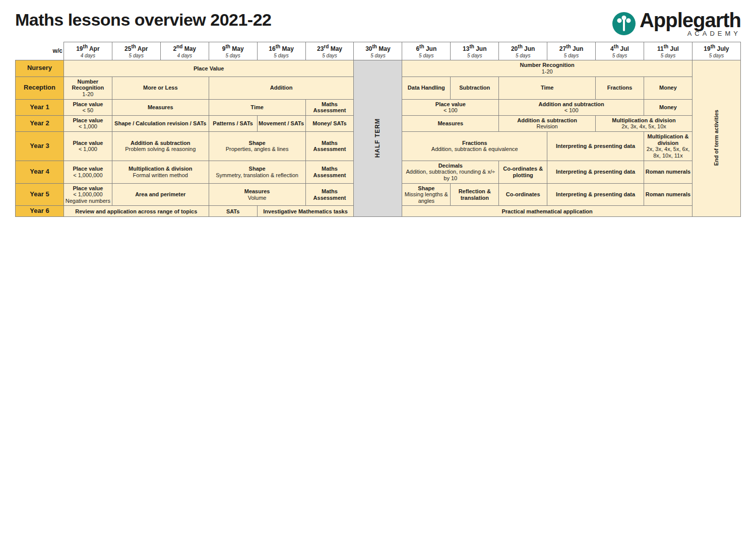Maths lessons overview 2021-22
Applegarth
ACADEMY
| w/c | 19 th Apr 4 days | 25 th Apr 5 days | 2 nd May 4 days | 9 th May 5 days | 16 th May 5 days | 23 rd May 5 days | 30 th May 5 days | 6 th Jun 5 days | 13 th Jun 5 days | 20 th Jun 5 days | 27 th Jun 5 days | 4 th Jul 5 days | 11 th Jul 5 days | 19 th July 5 days |
| --- | --- | --- | --- | --- | --- | --- | --- | --- | --- | --- | --- | --- | --- | --- |
| Nursery | Place Value | HALF TERM | Number Recognition 1-20 | End of term activities |
| Reception | Number Recognition 1-20 | More or Less | Addition | Data Handling | Subtraction | Time | Fractions | Money |
| Year 1 | Place value < 50 | Measures | Time | Maths Assessment | Place value < 100 | Addition and subtraction < 100 | Money |
| Year 2 | Place value < 1,000 | Shape / Calculation revision / SATs | Patterns / SATs | Movement / SATs | Money/ SATs | Measures | Addition & subtraction Revision | Multiplication & division 2x, 3x, 4x, 5x, 10x |
| Year 3 | Place value < 1,000 | Addition & subtraction Problem solving & reasoning | Shape Properties, angles & lines | Maths Assessment | Fractions Addition, subtraction & equivalence | Interpreting & presenting data | Multiplication & division 2x, 3x, 4x, 5x, 6x, 8x, 10x, 11x |
| Year 4 | Place value < 1,000,000 | Multiplication & division Formal written method | Shape Symmetry, translation & reflection | Maths Assessment | Decimals Addition, subtraction, rounding & x/÷ by 10 | Co-ordinates & plotting | Interpreting & presenting data | Roman numerals |
| Year 5 | Place value < 1,000,000 Negative numbers | Area and perimeter | Measures Volume | Maths Assessment | Shape Missing lengths & angles | Reflection & translation | Co-ordinates | Interpreting & presenting data | Roman numerals |
| Year 6 | Review and application across range of topics | SATs | Investigative Mathematics tasks | Practical mathematical application |